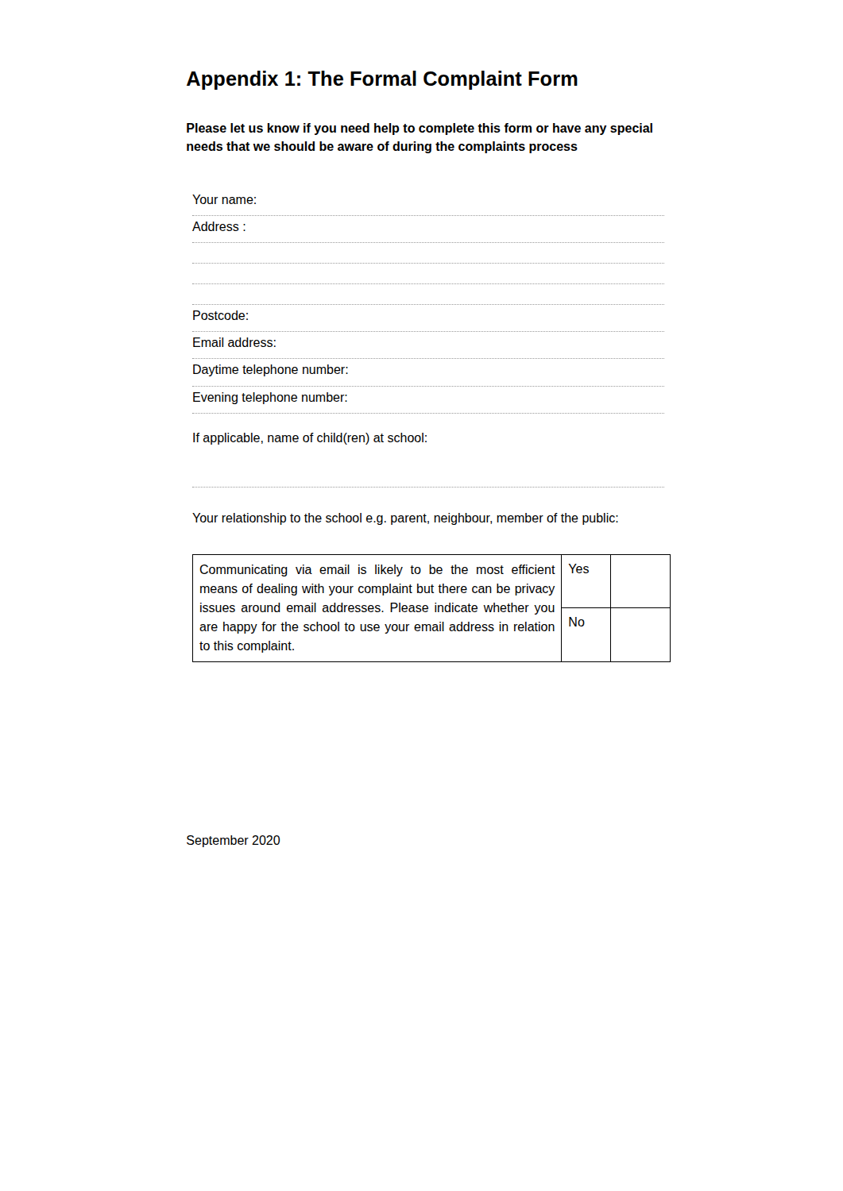Appendix 1: The Formal Complaint Form
Please let us know if you need help to complete this form or have any special needs that we should be aware of during the complaints process
Your name:
Address :
Postcode:
Email address:
Daytime telephone number:
Evening telephone number:
If applicable, name of child(ren) at school:
Your relationship to the school e.g. parent, neighbour, member of the public:
| Communicating via email is likely to be the most efficient means of dealing with your complaint but there can be privacy issues around email addresses. Please indicate whether you are happy for the school to use your email address in relation to this complaint. | Yes | |
| No | |
September 2020